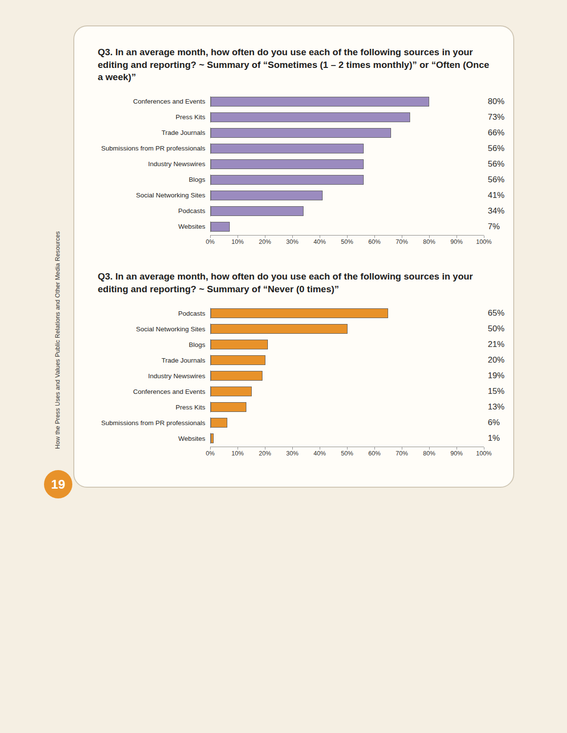How the Press Uses and Values Public Relations and Other Media Resources
19
Q3. In an average month, how often do you use each of the following sources in your editing and reporting? ~ Summary of “Sometimes (1 – 2 times monthly)” or “Often (Once a week)”
Conferences and Events
80%
Press Kits
73%
Trade Journals
66%
Submissions from PR professionals
56%
Industry Newswires
56%
Blogs
56%
Social Networking Sites
41%
Podcasts
34%
Websites
7%
0% 10% 20% 30% 40% 50% 60% 70% 80% 90% 100%
Q3. In an average month, how often do you use each of the following sources in your editing and reporting? ~ Summary of “Never (0 times)”
Podcasts
65%
Social Networking Sites
50%
Blogs
21%
Trade Journals
20%
Industry Newswires
19%
Conferences and Events
15%
Press Kits
13%
Submissions from PR professionals
6%
Websites
1%
0% 10% 20% 30% 40% 50% 60% 70% 80% 90% 100%